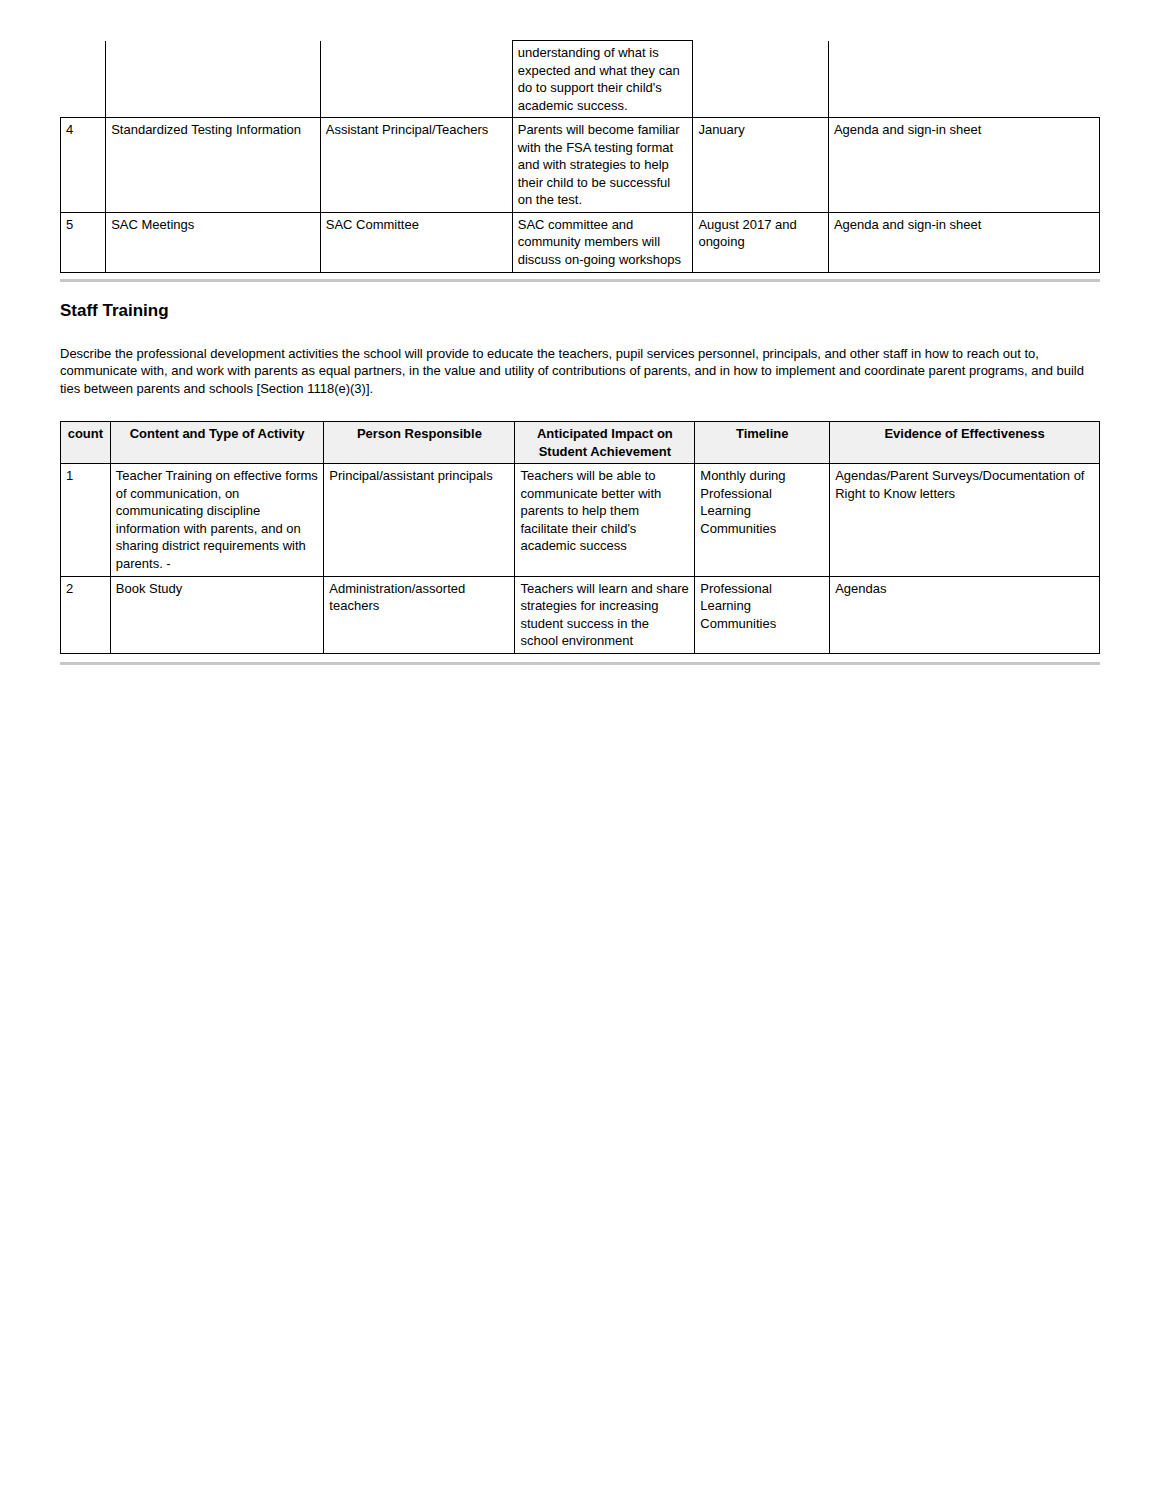| | | | understanding of what is expected and what they can do to support their child's academic success. | | |
| 4 | Standardized Testing Information | Assistant Principal/Teachers | Parents will become familiar with the FSA testing format and with strategies to help their child to be successful on the test. | January | Agenda and sign-in sheet |
| 5 | SAC Meetings | SAC Committee | SAC committee and community members will discuss on-going workshops | August 2017 and ongoing | Agenda and sign-in sheet |
Staff Training
Describe the professional development activities the school will provide to educate the teachers, pupil services personnel, principals, and other staff in how to reach out to, communicate with, and work with parents as equal partners, in the value and utility of contributions of parents, and in how to implement and coordinate parent programs, and build ties between parents and schools [Section 1118(e)(3)].
| count | Content and Type of Activity | Person Responsible | Anticipated Impact on Student Achievement | Timeline | Evidence of Effectiveness |
| --- | --- | --- | --- | --- | --- |
| 1 | Teacher Training on effective forms of communication, on communicating discipline information with parents, and on sharing district requirements with parents. - | Principal/assistant principals | Teachers will be able to communicate better with parents to help them facilitate their child's academic success | Monthly during Professional Learning Communities | Agendas/Parent Surveys/Documentation of Right to Know letters |
| 2 | Book Study | Administration/assorted teachers | Teachers will learn and share strategies for increasing student success in the school environment | Professional Learning Communities | Agendas |